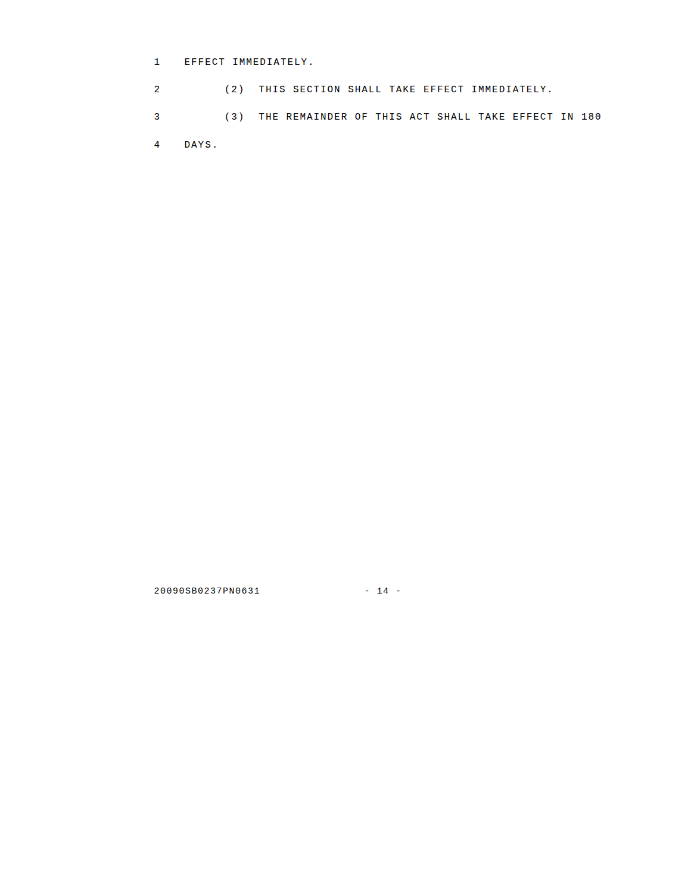1 EFFECT IMMEDIATELY.
2(2) THIS SECTION SHALL TAKE EFFECT IMMEDIATELY.
3(3) THE REMAINDER OF THIS ACT SHALL TAKE EFFECT IN 180
4 DAYS.
20090SB0237PN0631 - 14 -